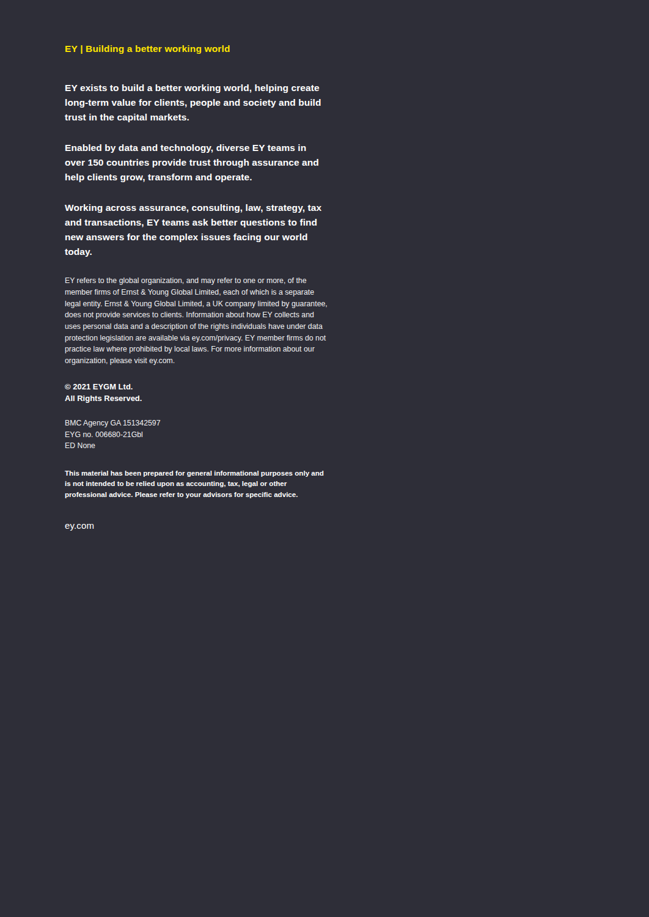EY | Building a better working world
EY exists to build a better working world, helping create long-term value for clients, people and society and build trust in the capital markets.
Enabled by data and technology, diverse EY teams in over 150 countries provide trust through assurance and help clients grow, transform and operate.
Working across assurance, consulting, law, strategy, tax and transactions, EY teams ask better questions to find new answers for the complex issues facing our world today.
EY refers to the global organization, and may refer to one or more, of the member firms of Ernst & Young Global Limited, each of which is a separate legal entity. Ernst & Young Global Limited, a UK company limited by guarantee, does not provide services to clients. Information about how EY collects and uses personal data and a description of the rights individuals have under data protection legislation are available via ey.com/privacy. EY member firms do not practice law where prohibited by local laws. For more information about our organization, please visit ey.com.
© 2021 EYGM Ltd.
All Rights Reserved.
BMC Agency GA 151342597
EYG no. 006680-21Gbl
ED None
This material has been prepared for general informational purposes only and is not intended to be relied upon as accounting, tax, legal or other professional advice. Please refer to your advisors for specific advice.
ey.com